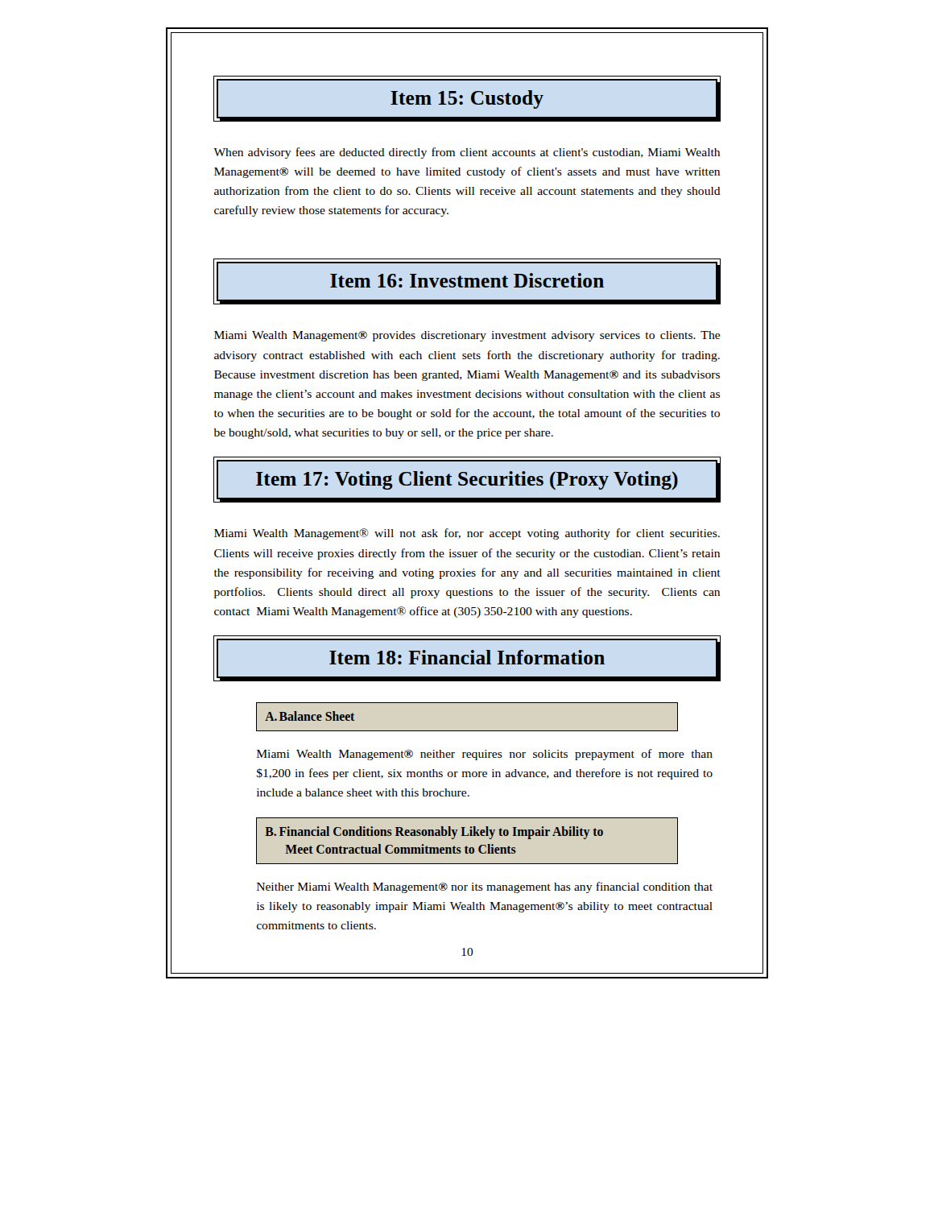Item 15: Custody
When advisory fees are deducted directly from client accounts at client's custodian, Miami Wealth Management® will be deemed to have limited custody of client's assets and must have written authorization from the client to do so. Clients will receive all account statements and they should carefully review those statements for accuracy.
Item 16: Investment Discretion
Miami Wealth Management® provides discretionary investment advisory services to clients. The advisory contract established with each client sets forth the discretionary authority for trading. Because investment discretion has been granted, Miami Wealth Management® and its subadvisors manage the client’s account and makes investment decisions without consultation with the client as to when the securities are to be bought or sold for the account, the total amount of the securities to be bought/sold, what securities to buy or sell, or the price per share.
Item 17: Voting Client Securities (Proxy Voting)
Miami Wealth Management® will not ask for, nor accept voting authority for client securities. Clients will receive proxies directly from the issuer of the security or the custodian. Client’s retain the responsibility for receiving and voting proxies for any and all securities maintained in client portfolios. Clients should direct all proxy questions to the issuer of the security. Clients can contact Miami Wealth Management® office at (305) 350-2100 with any questions.
Item 18: Financial Information
A. Balance Sheet
Miami Wealth Management® neither requires nor solicits prepayment of more than $1,200 in fees per client, six months or more in advance, and therefore is not required to include a balance sheet with this brochure.
B. Financial Conditions Reasonably Likely to Impair Ability to Meet Contractual Commitments to Clients
Neither Miami Wealth Management® nor its management has any financial condition that is likely to reasonably impair Miami Wealth Management®’s ability to meet contractual commitments to clients.
10